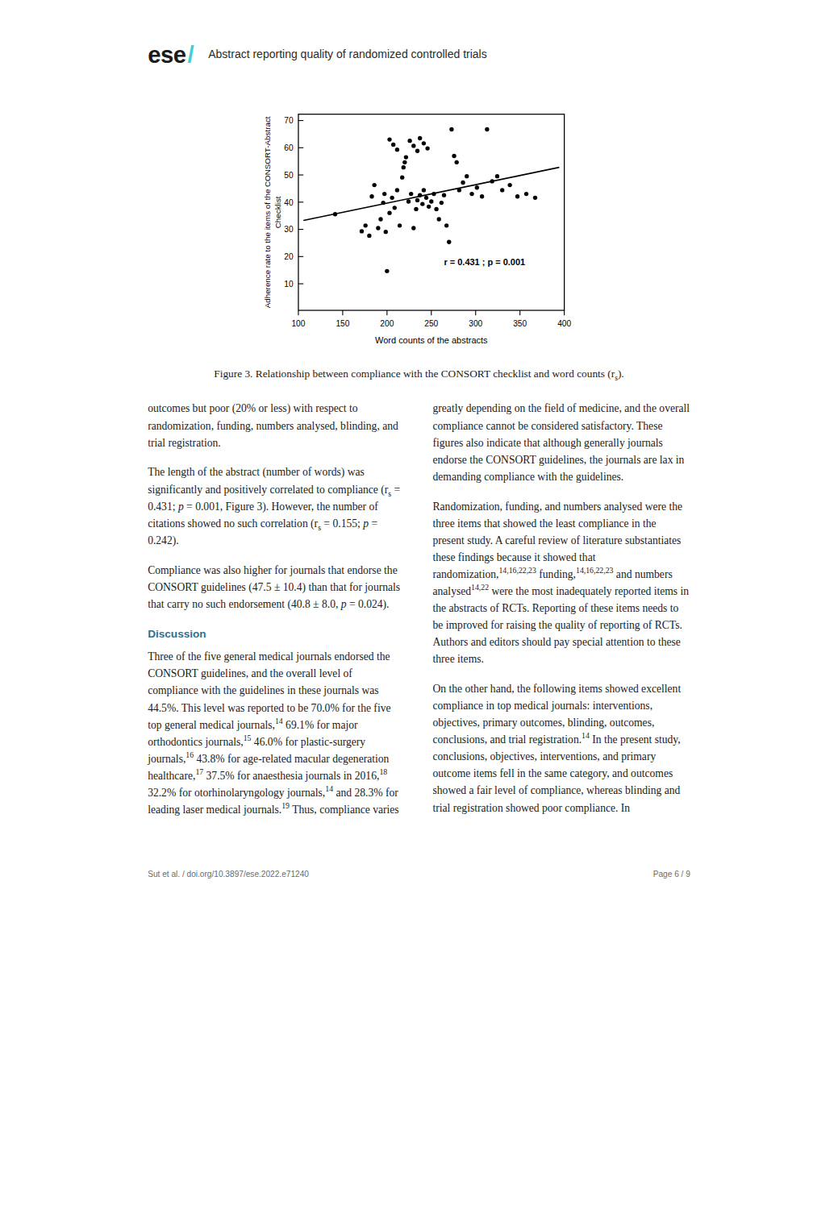ese/
Abstract reporting quality of randomized controlled trials
70 60 50 40 30 20 10 100 150 200 250 300 350 400 Word counts of the abstracts Adherence rate to the items of the CONSORT-Abstract Checklist r = 0.431 ; p = 0.001
Figure 3. Relationship between compliance with the CONSORT checklist and word counts (rs).
outcomes but poor (20% or less) with respect to randomization, funding, numbers analysed, blinding, and trial registration.
The length of the abstract (number of words) was significantly and positively correlated to compliance (rs = 0.431; p = 0.001, Figure 3). However, the number of citations showed no such correlation (rs = 0.155; p = 0.242).
Compliance was also higher for journals that endorse the CONSORT guidelines (47.5 ± 10.4) than that for journals that carry no such endorsement (40.8 ± 8.0, p = 0.024).
Discussion
Three of the five general medical journals endorsed the CONSORT guidelines, and the overall level of compliance with the guidelines in these journals was 44.5%. This level was reported to be 70.0% for the five top general medical journals,14 69.1% for major orthodontics journals,15 46.0% for plastic-surgery journals,16 43.8% for age-related macular degeneration healthcare,17 37.5% for anaesthesia journals in 2016,18 32.2% for otorhinolaryngology journals,14 and 28.3% for leading laser medical journals.19 Thus, compliance varies greatly depending on the field of medicine, and the overall compliance cannot be considered satisfactory. These figures also indicate that although generally journals endorse the CONSORT guidelines, the journals are lax in demanding compliance with the guidelines.
Randomization, funding, and numbers analysed were the three items that showed the least compliance in the present study. A careful review of literature substantiates these findings because it showed that randomization,14,16,22,23 funding,14,16,22,23 and numbers analysed14,22 were the most inadequately reported items in the abstracts of RCTs. Reporting of these items needs to be improved for raising the quality of reporting of RCTs. Authors and editors should pay special attention to these three items.
On the other hand, the following items showed excellent compliance in top medical journals: interventions, objectives, primary outcomes, blinding, outcomes, conclusions, and trial registration.14 In the present study, conclusions, objectives, interventions, and primary outcome items fell in the same category, and outcomes showed a fair level of compliance, whereas blinding and trial registration showed poor compliance. In
Sut et al. / doi.org/10.3897/ese.2022.e71240
Page 6 / 9